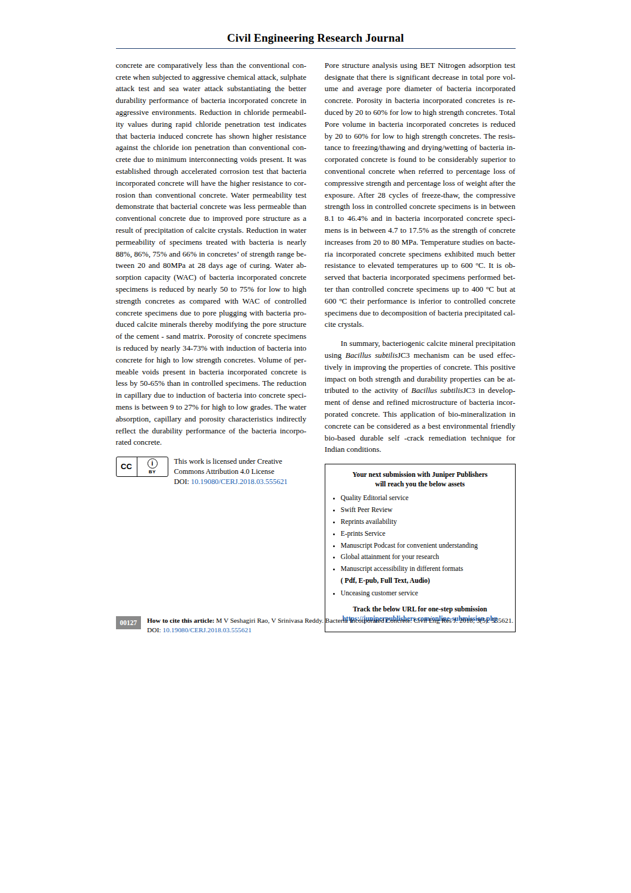Civil Engineering Research Journal
concrete are comparatively less than the conventional concrete when subjected to aggressive chemical attack, sulphate attack test and sea water attack substantiating the better durability performance of bacteria incorporated concrete in aggressive environments. Reduction in chloride permeability values during rapid chloride penetration test indicates that bacteria induced concrete has shown higher resistance against the chloride ion penetration than conventional concrete due to minimum interconnecting voids present. It was established through accelerated corrosion test that bacteria incorporated concrete will have the higher resistance to corrosion than conventional concrete. Water permeability test demonstrate that bacterial concrete was less permeable than conventional concrete due to improved pore structure as a result of precipitation of calcite crystals. Reduction in water permeability of specimens treated with bacteria is nearly 88%, 86%, 75% and 66% in concretes’ of strength range between 20 and 80MPa at 28 days age of curing. Water absorption capacity (WAC) of bacteria incorporated concrete specimens is reduced by nearly 50 to 75% for low to high strength concretes as compared with WAC of controlled concrete specimens due to pore plugging with bacteria produced calcite minerals thereby modifying the pore structure of the cement - sand matrix. Porosity of concrete specimens is reduced by nearly 34-73% with induction of bacteria into concrete for high to low strength concretes. Volume of permeable voids present in bacteria incorporated concrete is less by 50-65% than in controlled specimens. The reduction in capillary due to induction of bacteria into concrete specimens is between 9 to 27% for high to low grades. The water absorption, capillary and porosity characteristics indirectly reflect the durability performance of the bacteria incorporated concrete.
CC
i
BY
This work is licensed under Creative Commons Attribution 4.0 License
DOI: 10.19080/CERJ.2018.03.555621
Pore structure analysis using BET Nitrogen adsorption test designate that there is significant decrease in total pore volume and average pore diameter of bacteria incorporated concrete. Porosity in bacteria incorporated concretes is reduced by 20 to 60% for low to high strength concretes. Total Pore volume in bacteria incorporated concretes is reduced by 20 to 60% for low to high strength concretes. The resistance to freezing/thawing and drying/wetting of bacteria incorporated concrete is found to be considerably superior to conventional concrete when referred to percentage loss of compressive strength and percentage loss of weight after the exposure. After 28 cycles of freeze-thaw, the compressive strength loss in controlled concrete specimens is in between 8.1 to 46.4% and in bacteria incorporated concrete specimens is in between 4.7 to 17.5% as the strength of concrete increases from 20 to 80 MPa. Temperature studies on bacteria incorporated concrete specimens exhibited much better resistance to elevated temperatures up to 600 ºC. It is observed that bacteria incorporated specimens performed better than controlled concrete specimens up to 400 ºC but at 600 ºC their performance is inferior to controlled concrete specimens due to decomposition of bacteria precipitated calcite crystals.
In summary, bacteriogenic calcite mineral precipitation using Bacillus subtilis JC3 mechanism can be used effectively in improving the properties of concrete. This positive impact on both strength and durability properties can be attributed to the activity of Bacillus subtilis JC3 in development of dense and refined microstructure of bacteria incorporated concrete. This application of bio-mineralization in concrete can be considered as a best environmental friendly bio-based durable self -crack remediation technique for Indian conditions.
Your next submission with Juniper Publishers
will reach you the below assets
Quality Editorial service
Swift Peer Review
Reprints availability
E-prints Service
Manuscript Podcast for convenient understanding
Global attainment for your research
Manuscript accessibility in different formats
( Pdf, E-pub, Full Text, Audio)
Unceasing customer service
Track the below URL for one-step submission
https://juniperpublishers.com/online-submission.php
00127
How to cite this article: M V Seshagiri Rao, V Srinivasa Reddy. Bacteria Incorporated Concrete. Civil Eng Res J. 2018; 3(5): 555621. DOI: 10.19080/CERJ.2018.03.555621